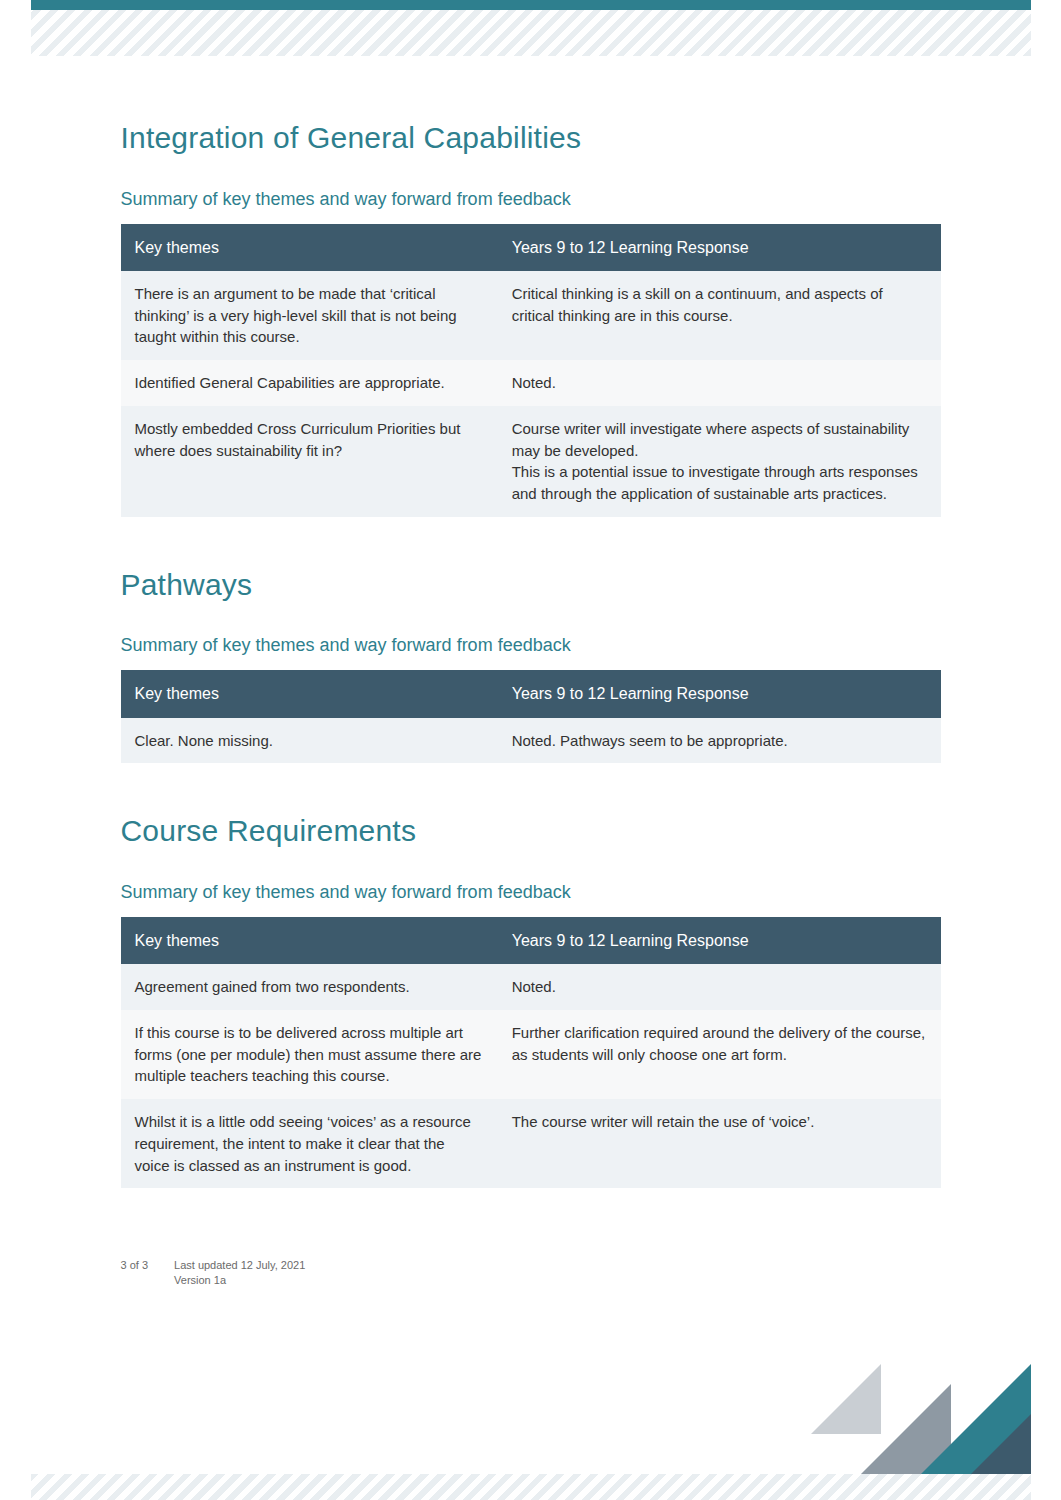Integration of General Capabilities
Summary of key themes and way forward from feedback
| Key themes | Years 9 to 12 Learning Response |
| --- | --- |
| There is an argument to be made that ‘critical thinking’ is a very high-level skill that is not being taught within this course. | Critical thinking is a skill on a continuum, and aspects of critical thinking are in this course. |
| Identified General Capabilities are appropriate. | Noted. |
| Mostly embedded Cross Curriculum Priorities but where does sustainability fit in? | Course writer will investigate where aspects of sustainability may be developed. This is a potential issue to investigate through arts responses and through the application of sustainable arts practices. |
Pathways
Summary of key themes and way forward from feedback
| Key themes | Years 9 to 12 Learning Response |
| --- | --- |
| Clear. None missing. | Noted. Pathways seem to be appropriate. |
Course Requirements
Summary of key themes and way forward from feedback
| Key themes | Years 9 to 12 Learning Response |
| --- | --- |
| Agreement gained from two respondents. | Noted. |
| If this course is to be delivered across multiple art forms (one per module) then must assume there are multiple teachers teaching this course. | Further clarification required around the delivery of the course, as students will only choose one art form. |
| Whilst it is a little odd seeing ‘voices’ as a resource requirement, the intent to make it clear that the voice is classed as an instrument is good. | The course writer will retain the use of ‘voice’. |
3 of 3
Last updated 12 July, 2021
Version 1a